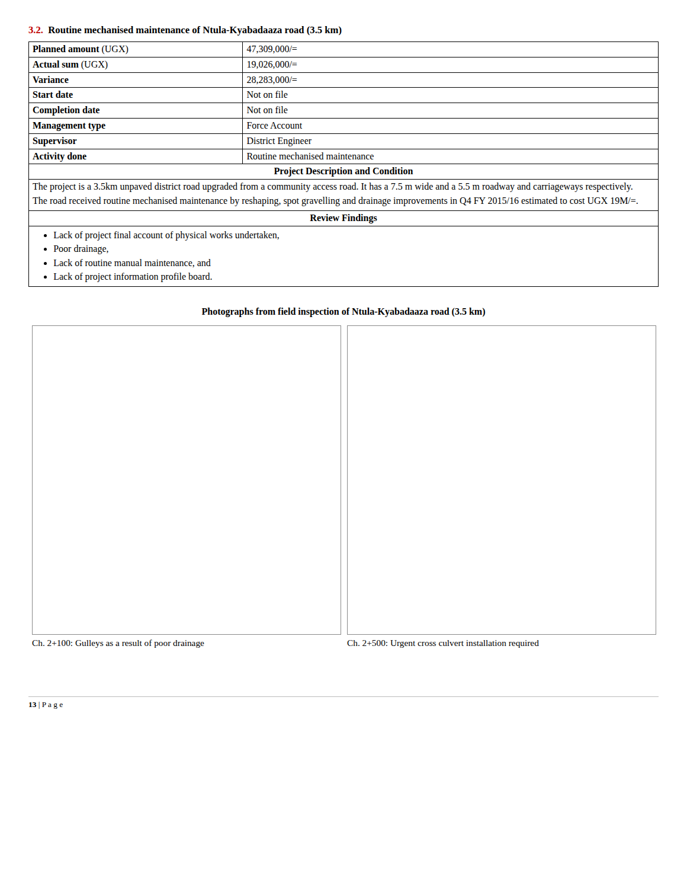3.2. Routine mechanised maintenance of Ntula-Kyabadaaza road (3.5 km)
| Planned amount (UGX) | 47,309,000/= |
| Actual sum (UGX) | 19,026,000/= |
| Variance | 28,283,000/= |
| Start date | Not on file |
| Completion date | Not on file |
| Management type | Force Account |
| Supervisor | District Engineer |
| Activity done | Routine mechanised maintenance |
| Project Description and Condition |
| The project is a 3.5km unpaved district road upgraded from a community access road. It has a 7.5 m wide and a 5.5 m roadway and carriageways respectively. The road received routine mechanised maintenance by reshaping, spot gravelling and drainage improvements in Q4 FY 2015/16 estimated to cost UGX 19M/=. |
| Review Findings |
| Lack of project final account of physical works undertaken, Poor drainage, Lack of routine manual maintenance, and Lack of project information profile board. |
Photographs from field inspection of Ntula-Kyabadaaza road (3.5 km)
| Ch. 2+100: Gulleys as a result of poor drainage | Ch. 2+500: Urgent cross culvert installation required |
13 | P a g e